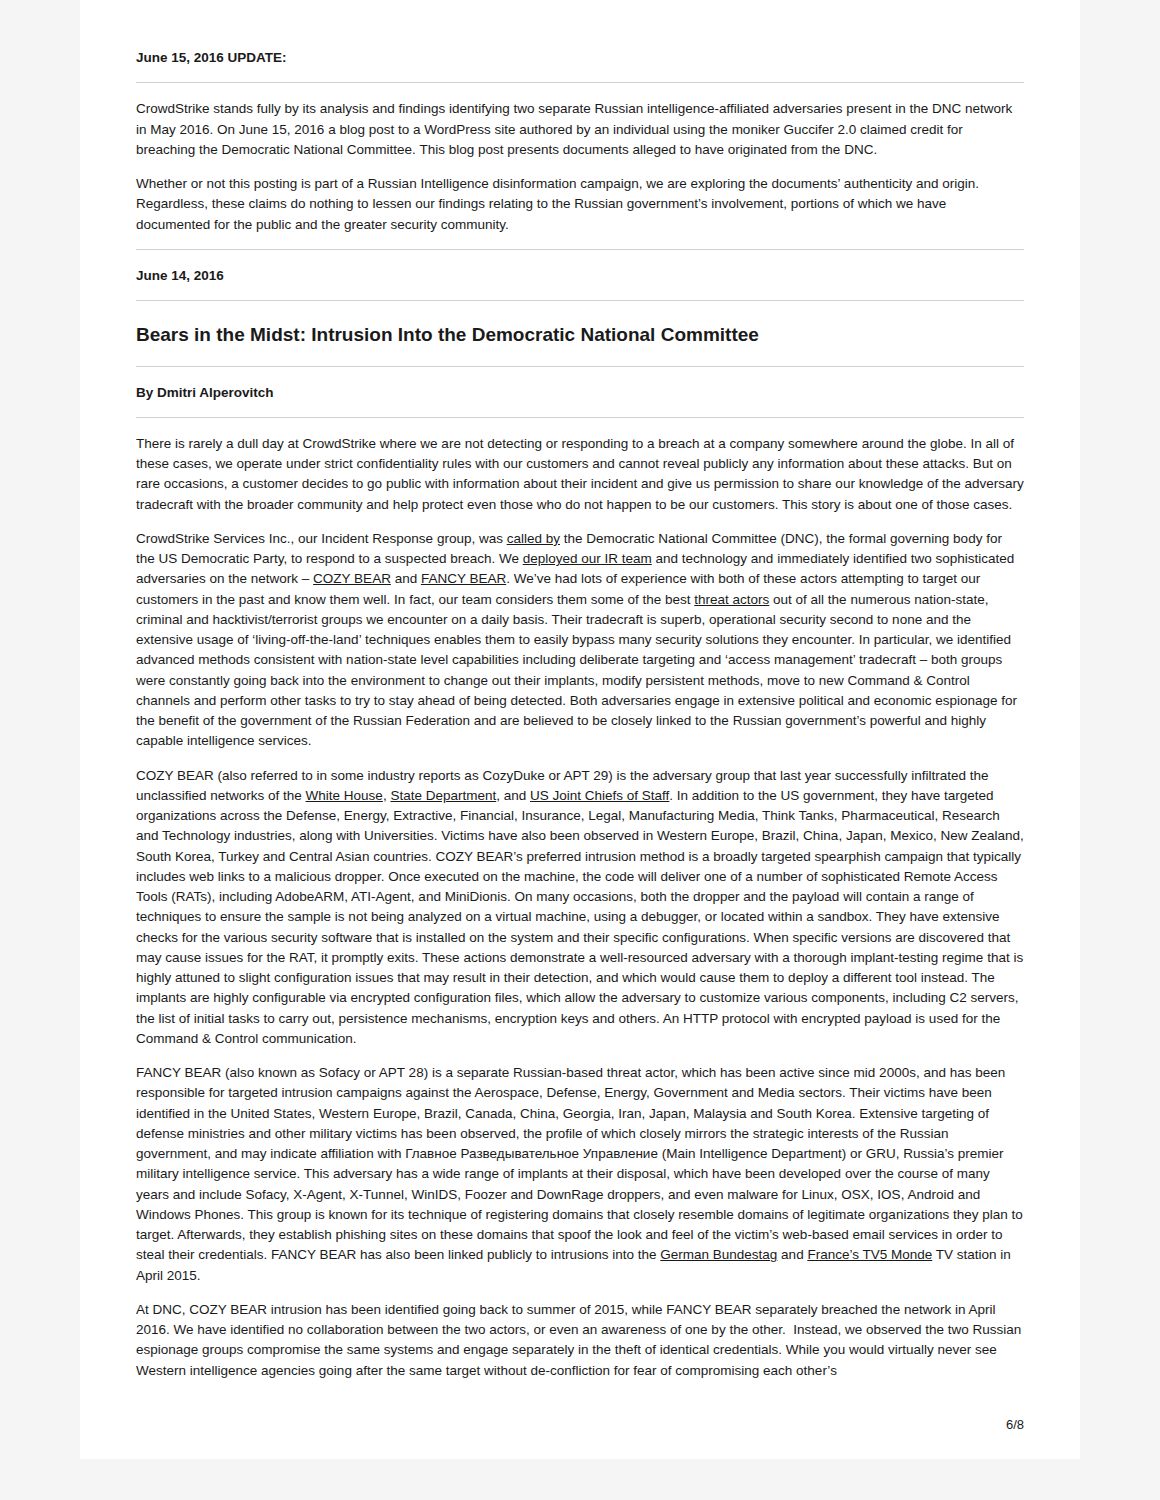June 15, 2016 UPDATE:
CrowdStrike stands fully by its analysis and findings identifying two separate Russian intelligence-affiliated adversaries present in the DNC network in May 2016. On June 15, 2016 a blog post to a WordPress site authored by an individual using the moniker Guccifer 2.0 claimed credit for breaching the Democratic National Committee. This blog post presents documents alleged to have originated from the DNC.
Whether or not this posting is part of a Russian Intelligence disinformation campaign, we are exploring the documents’ authenticity and origin. Regardless, these claims do nothing to lessen our findings relating to the Russian government’s involvement, portions of which we have documented for the public and the greater security community.
June 14, 2016
Bears in the Midst: Intrusion Into the Democratic National Committee
By Dmitri Alperovitch
There is rarely a dull day at CrowdStrike where we are not detecting or responding to a breach at a company somewhere around the globe. In all of these cases, we operate under strict confidentiality rules with our customers and cannot reveal publicly any information about these attacks. But on rare occasions, a customer decides to go public with information about their incident and give us permission to share our knowledge of the adversary tradecraft with the broader community and help protect even those who do not happen to be our customers. This story is about one of those cases.
CrowdStrike Services Inc., our Incident Response group, was called by the Democratic National Committee (DNC), the formal governing body for the US Democratic Party, to respond to a suspected breach. We deployed our IR team and technology and immediately identified two sophisticated adversaries on the network – COZY BEAR and FANCY BEAR. We’ve had lots of experience with both of these actors attempting to target our customers in the past and know them well. In fact, our team considers them some of the best threat actors out of all the numerous nation-state, criminal and hacktivist/terrorist groups we encounter on a daily basis. Their tradecraft is superb, operational security second to none and the extensive usage of ‘living-off-the-land’ techniques enables them to easily bypass many security solutions they encounter. In particular, we identified advanced methods consistent with nation-state level capabilities including deliberate targeting and ‘access management’ tradecraft – both groups were constantly going back into the environment to change out their implants, modify persistent methods, move to new Command & Control channels and perform other tasks to try to stay ahead of being detected. Both adversaries engage in extensive political and economic espionage for the benefit of the government of the Russian Federation and are believed to be closely linked to the Russian government’s powerful and highly capable intelligence services.
COZY BEAR (also referred to in some industry reports as CozyDuke or APT 29) is the adversary group that last year successfully infiltrated the unclassified networks of the White House, State Department, and US Joint Chiefs of Staff. In addition to the US government, they have targeted organizations across the Defense, Energy, Extractive, Financial, Insurance, Legal, Manufacturing Media, Think Tanks, Pharmaceutical, Research and Technology industries, along with Universities. Victims have also been observed in Western Europe, Brazil, China, Japan, Mexico, New Zealand, South Korea, Turkey and Central Asian countries. COZY BEAR’s preferred intrusion method is a broadly targeted spearphish campaign that typically includes web links to a malicious dropper. Once executed on the machine, the code will deliver one of a number of sophisticated Remote Access Tools (RATs), including AdobeARM, ATI-Agent, and MiniDionis. On many occasions, both the dropper and the payload will contain a range of techniques to ensure the sample is not being analyzed on a virtual machine, using a debugger, or located within a sandbox. They have extensive checks for the various security software that is installed on the system and their specific configurations. When specific versions are discovered that may cause issues for the RAT, it promptly exits. These actions demonstrate a well-resourced adversary with a thorough implant-testing regime that is highly attuned to slight configuration issues that may result in their detection, and which would cause them to deploy a different tool instead. The implants are highly configurable via encrypted configuration files, which allow the adversary to customize various components, including C2 servers, the list of initial tasks to carry out, persistence mechanisms, encryption keys and others. An HTTP protocol with encrypted payload is used for the Command & Control communication.
FANCY BEAR (also known as Sofacy or APT 28) is a separate Russian-based threat actor, which has been active since mid 2000s, and has been responsible for targeted intrusion campaigns against the Aerospace, Defense, Energy, Government and Media sectors. Their victims have been identified in the United States, Western Europe, Brazil, Canada, China, Georgia, Iran, Japan, Malaysia and South Korea. Extensive targeting of defense ministries and other military victims has been observed, the profile of which closely mirrors the strategic interests of the Russian government, and may indicate affiliation with Главное Разведывательное Управление (Main Intelligence Department) or GRU, Russia’s premier military intelligence service. This adversary has a wide range of implants at their disposal, which have been developed over the course of many years and include Sofacy, X-Agent, X-Tunnel, WinIDS, Foozer and DownRage droppers, and even malware for Linux, OSX, IOS, Android and Windows Phones. This group is known for its technique of registering domains that closely resemble domains of legitimate organizations they plan to target. Afterwards, they establish phishing sites on these domains that spoof the look and feel of the victim’s web-based email services in order to steal their credentials. FANCY BEAR has also been linked publicly to intrusions into the German Bundestag and France’s TV5 Monde TV station in April 2015.
At DNC, COZY BEAR intrusion has been identified going back to summer of 2015, while FANCY BEAR separately breached the network in April 2016. We have identified no collaboration between the two actors, or even an awareness of one by the other. Instead, we observed the two Russian espionage groups compromise the same systems and engage separately in the theft of identical credentials. While you would virtually never see Western intelligence agencies going after the same target without de-confliction for fear of compromising each other’s
6/8